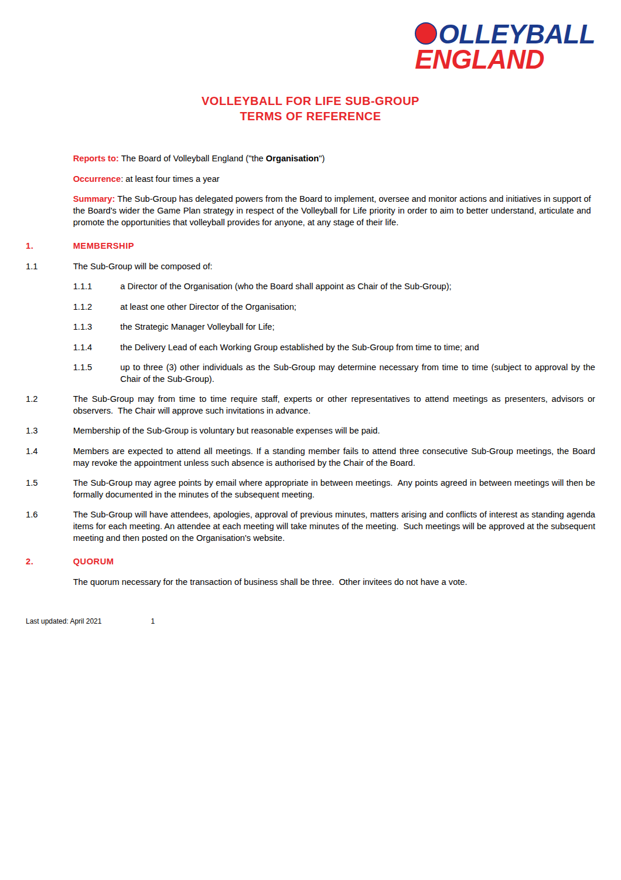OLLEYBALL
ENGLAND
VOLLEYBALL FOR LIFE SUB-GROUP
TERMS OF REFERENCE
Reports to: The Board of Volleyball England ("the Organisation")
Occurrence: at least four times a year
Summary: The Sub-Group has delegated powers from the Board to implement, oversee and monitor actions and initiatives in support of the Board's wider the Game Plan strategy in respect of the Volleyball for Life priority in order to aim to better understand, articulate and promote the opportunities that volleyball provides for anyone, at any stage of their life.
1.
MEMBERSHIP
1.1
The Sub-Group will be composed of:
1.1.1
a Director of the Organisation (who the Board shall appoint as Chair of the Sub-Group);
1.1.2
at least one other Director of the Organisation;
1.1.3
the Strategic Manager Volleyball for Life;
1.1.4
the Delivery Lead of each Working Group established by the Sub-Group from time to time; and
1.1.5
up to three (3) other individuals as the Sub-Group may determine necessary from time to time (subject to approval by the Chair of the Sub-Group).
1.2
The Sub-Group may from time to time require staff, experts or other representatives to attend meetings as presenters, advisors or observers. The Chair will approve such invitations in advance.
1.3
Membership of the Sub-Group is voluntary but reasonable expenses will be paid.
1.4
Members are expected to attend all meetings. If a standing member fails to attend three consecutive Sub-Group meetings, the Board may revoke the appointment unless such absence is authorised by the Chair of the Board.
1.5
The Sub-Group may agree points by email where appropriate in between meetings. Any points agreed in between meetings will then be formally documented in the minutes of the subsequent meeting.
1.6
The Sub-Group will have attendees, apologies, approval of previous minutes, matters arising and conflicts of interest as standing agenda items for each meeting. An attendee at each meeting will take minutes of the meeting. Such meetings will be approved at the subsequent meeting and then posted on the Organisation's website.
2.
QUORUM
The quorum necessary for the transaction of business shall be three. Other invitees do not have a vote.
Last updated: April 2021
1